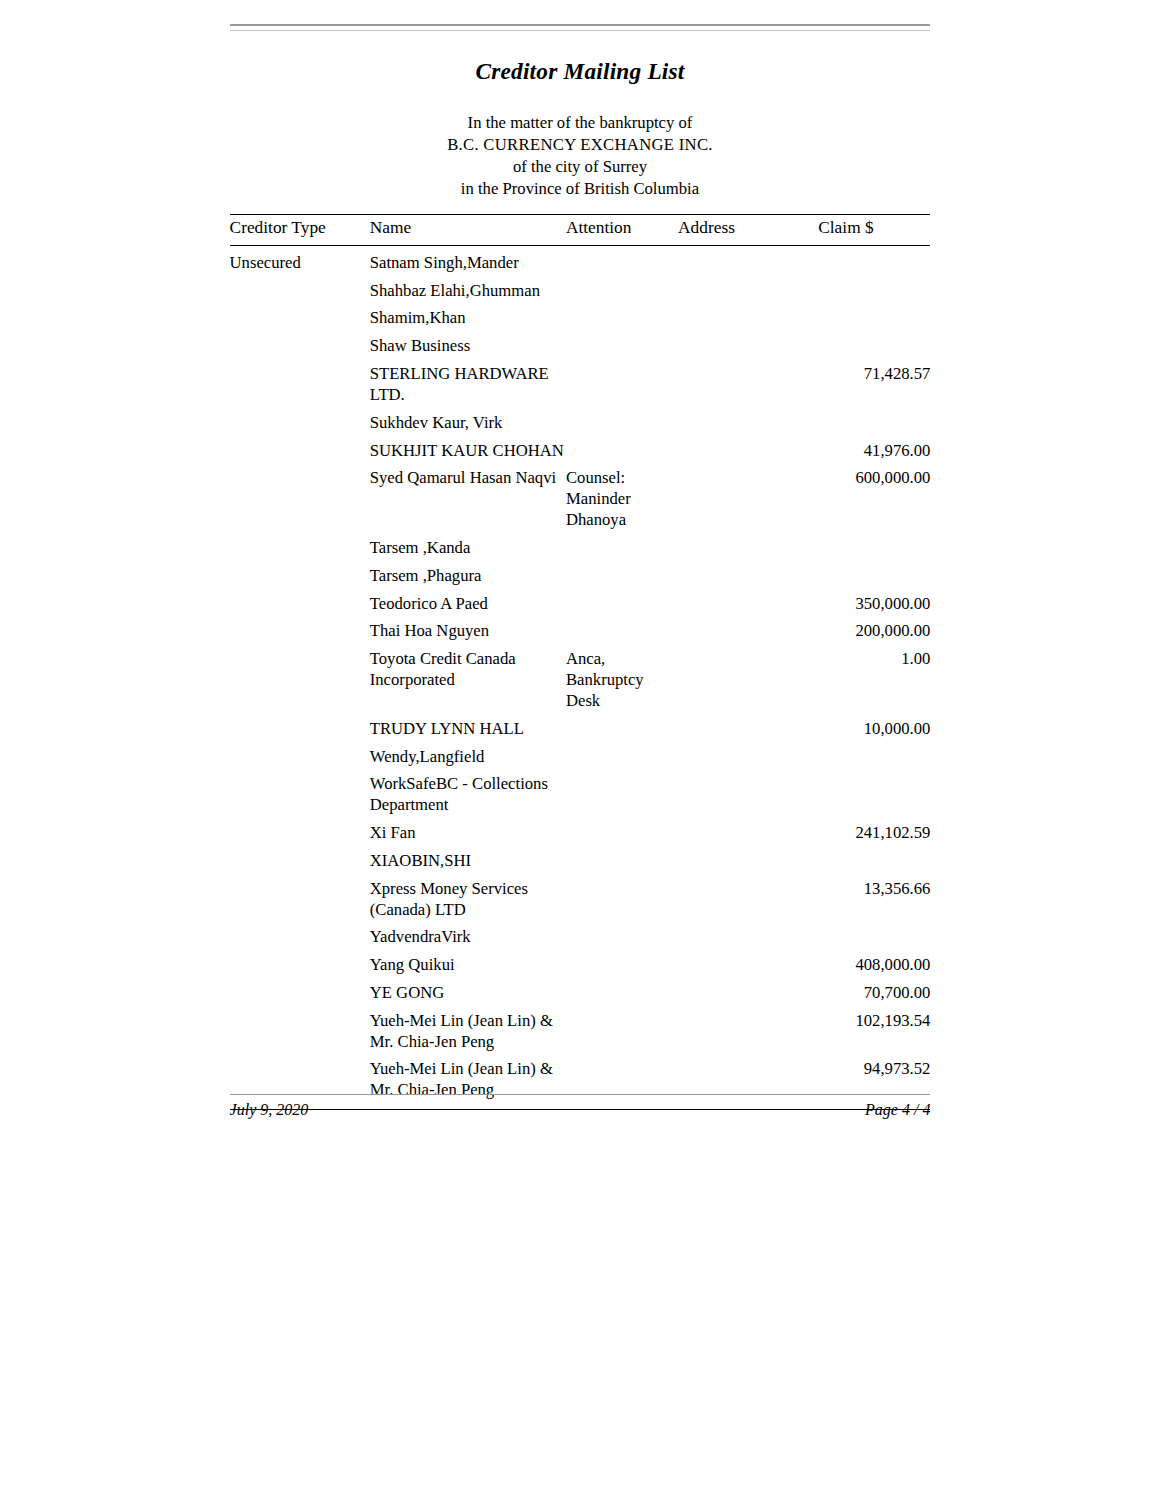Creditor Mailing List
In the matter of the bankruptcy of
B.C. CURRENCY EXCHANGE INC.
of the city of Surrey
in the Province of British Columbia
| Creditor Type | Name | Attention | Address | Claim $ |
| --- | --- | --- | --- | --- |
| Unsecured | Satnam Singh,Mander | | | |
| | Shahbaz Elahi,Ghumman | | | |
| | Shamim,Khan | | | |
| | Shaw Business | | | |
| | STERLING HARDWARE LTD. | | | 71,428.57 |
| | Sukhdev Kaur, Virk | | | |
| | SUKHJIT KAUR CHOHAN | | | 41,976.00 |
| | Syed Qamarul Hasan Naqvi | Counsel: Maninder Dhanoya | | 600,000.00 |
| | Tarsem ,Kanda | | | |
| | Tarsem ,Phagura | | | |
| | Teodorico A Paed | | | 350,000.00 |
| | Thai Hoa Nguyen | | | 200,000.00 |
| | Toyota Credit Canada Incorporated | Anca, Bankruptcy Desk | | 1.00 |
| | TRUDY LYNN HALL | | | 10,000.00 |
| | Wendy,Langfield | | | |
| | WorkSafeBC - Collections Department | | | |
| | Xi Fan | | | 241,102.59 |
| | XIAOBIN,SHI | | | |
| | Xpress Money Services (Canada) LTD | | | 13,356.66 |
| | YadvendraVirk | | | |
| | Yang Quikui | | | 408,000.00 |
| | YE GONG | | | 70,700.00 |
| | Yueh-Mei Lin (Jean Lin) & Mr. Chia-Jen Peng | | | 102,193.54 |
| | Yueh-Mei Lin (Jean Lin) & Mr. Chia-Jen Peng | | | 94,973.52 |
July 9, 2020
Page 4 / 4